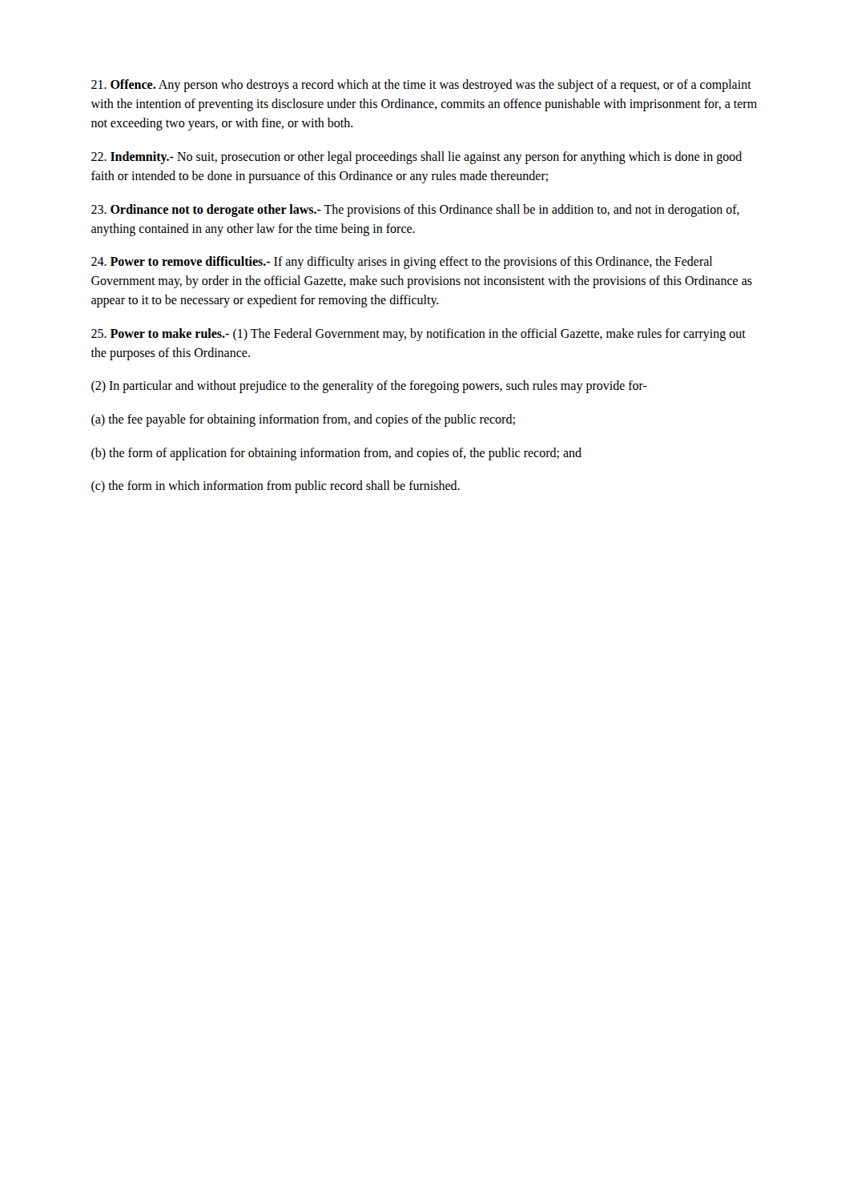21. Offence. Any person who destroys a record which at the time it was destroyed was the subject of a request, or of a complaint with the intention of preventing its disclosure under this Ordinance, commits an offence punishable with imprisonment for, a term not exceeding two years, or with fine, or with both.
22. Indemnity.- No suit, prosecution or other legal proceedings shall lie against any person for anything which is done in good faith or intended to be done in pursuance of this Ordinance or any rules made thereunder;
23. Ordinance not to derogate other laws.- The provisions of this Ordinance shall be in addition to, and not in derogation of, anything contained in any other law for the time being in force.
24. Power to remove difficulties.- If any difficulty arises in giving effect to the provisions of this Ordinance, the Federal Government may, by order in the official Gazette, make such provisions not inconsistent with the provisions of this Ordinance as appear to it to be necessary or expedient for removing the difficulty.
25. Power to make rules.- (1) The Federal Government may, by notification in the official Gazette, make rules for carrying out the purposes of this Ordinance.
(2) In particular and without prejudice to the generality of the foregoing powers, such rules may provide for-
(a) the fee payable for obtaining information from, and copies of the public record;
(b) the form of application for obtaining information from, and copies of, the public record; and
(c) the form in which information from public record shall be furnished.